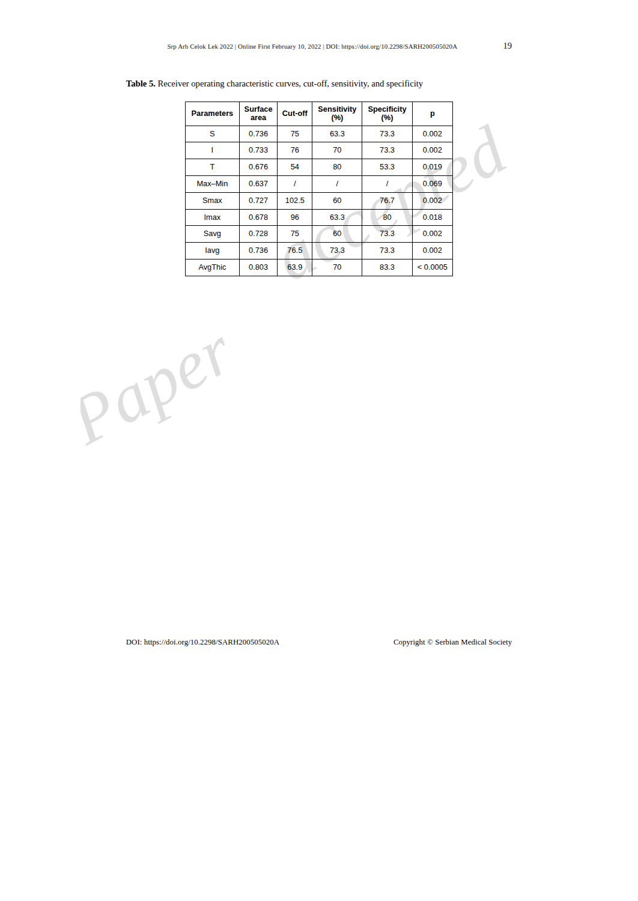Srp Arh Celok Lek 2022 | Online First February 10, 2022 | DOI: https://doi.org/10.2298/SARH200505020A
19
Table 5. Receiver operating characteristic curves, cut-off, sensitivity, and specificity
| Parameters | Surface area | Cut-off | Sensitivity (%) | Specificity (%) | p |
| --- | --- | --- | --- | --- | --- |
| S | 0.736 | 75 | 63.3 | 73.3 | 0.002 |
| I | 0.733 | 76 | 70 | 73.3 | 0.002 |
| T | 0.676 | 54 | 80 | 53.3 | 0.019 |
| Max–Min | 0.637 | / | / | / | 0.069 |
| Smax | 0.727 | 102.5 | 60 | 76.7 | 0.002 |
| Imax | 0.678 | 96 | 63.3 | 80 | 0.018 |
| Savg | 0.728 | 75 | 60 | 73.3 | 0.002 |
| Iavg | 0.736 | 76.5 | 73.3 | 73.3 | 0.002 |
| AvgThic | 0.803 | 63.9 | 70 | 83.3 | < 0.0005 |
Paper accepted
DOI: https://doi.org/10.2298/SARH200505020A
Copyright © Serbian Medical Society